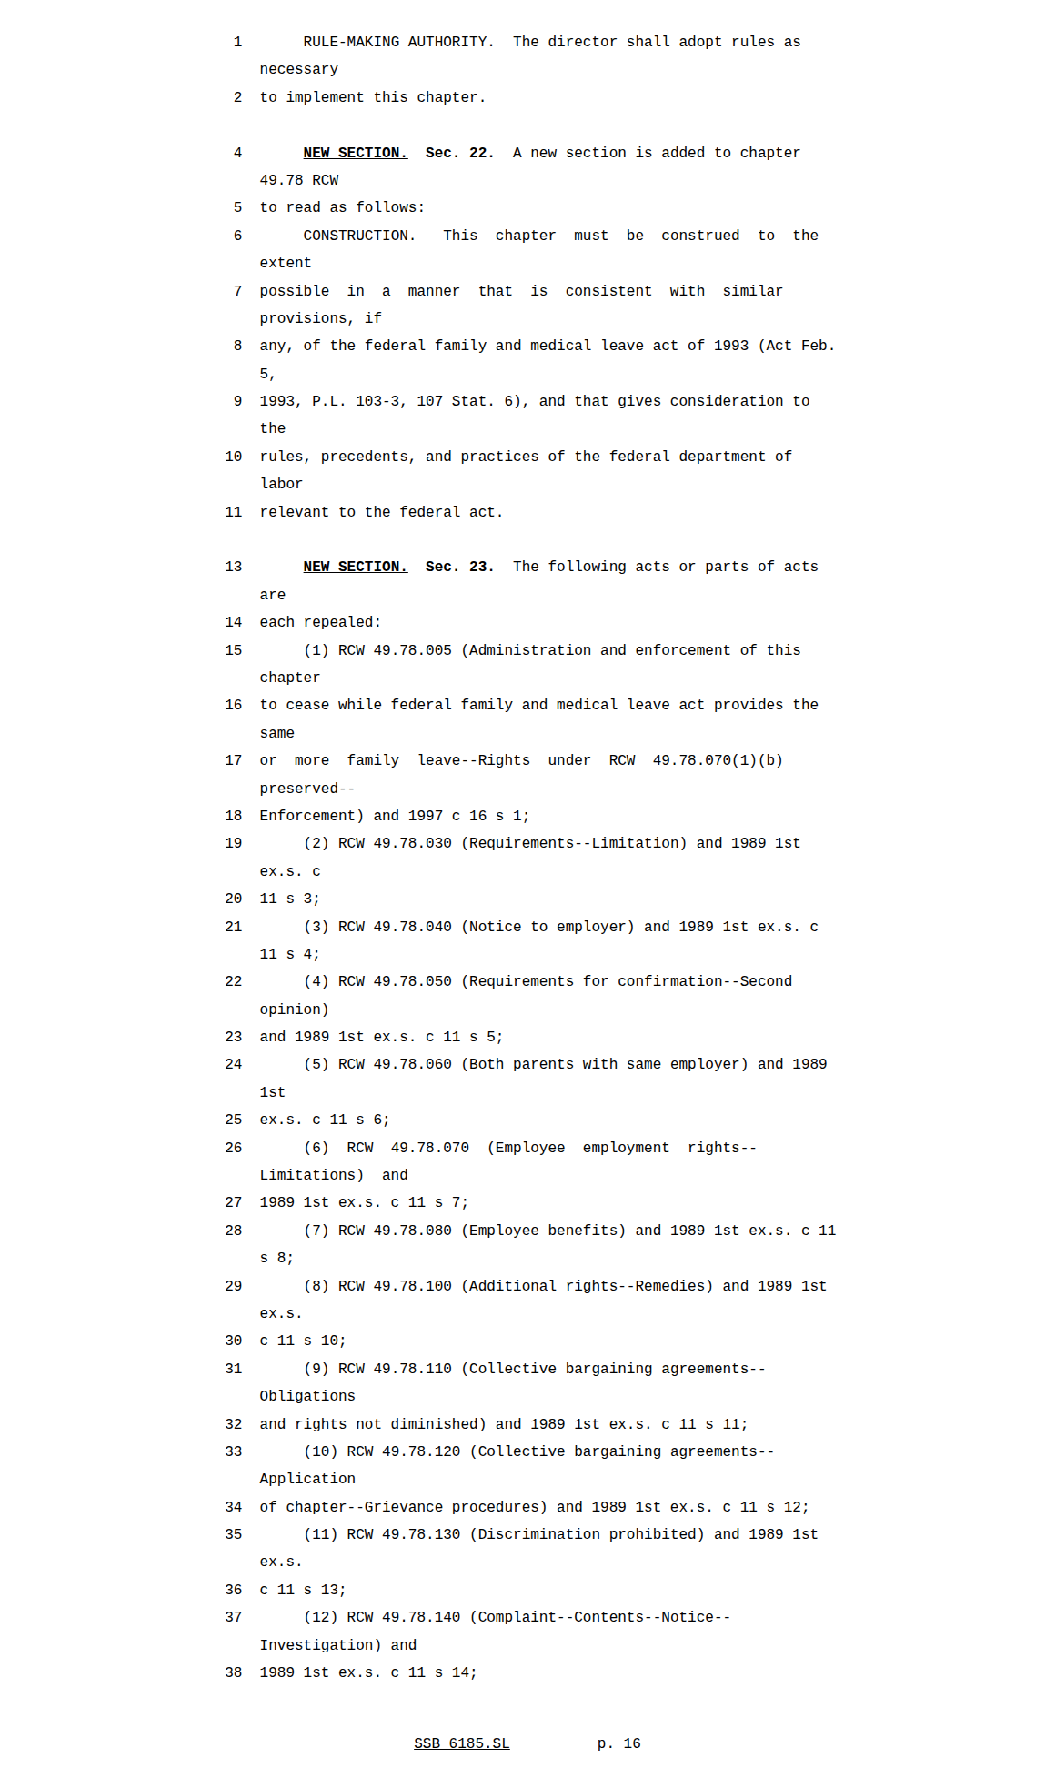RULE-MAKING AUTHORITY. The director shall adopt rules as necessary
to implement this chapter.
NEW SECTION. Sec. 22. A new section is added to chapter 49.78 RCW
to read as follows:
CONSTRUCTION. This chapter must be construed to the extent
possible in a manner that is consistent with similar provisions, if
any, of the federal family and medical leave act of 1993 (Act Feb. 5,
1993, P.L. 103-3, 107 Stat. 6), and that gives consideration to the
rules, precedents, and practices of the federal department of labor
relevant to the federal act.
NEW SECTION. Sec. 23. The following acts or parts of acts are
each repealed:
(1) RCW 49.78.005 (Administration and enforcement of this chapter
to cease while federal family and medical leave act provides the same
or more family leave--Rights under RCW 49.78.070(1)(b) preserved--
Enforcement) and 1997 c 16 s 1;
(2) RCW 49.78.030 (Requirements--Limitation) and 1989 1st ex.s. c
11 s 3;
(3) RCW 49.78.040 (Notice to employer) and 1989 1st ex.s. c 11 s 4;
(4) RCW 49.78.050 (Requirements for confirmation--Second opinion)
and 1989 1st ex.s. c 11 s 5;
(5) RCW 49.78.060 (Both parents with same employer) and 1989 1st
ex.s. c 11 s 6;
(6) RCW 49.78.070 (Employee employment rights--Limitations) and
1989 1st ex.s. c 11 s 7;
(7) RCW 49.78.080 (Employee benefits) and 1989 1st ex.s. c 11 s 8;
(8) RCW 49.78.100 (Additional rights--Remedies) and 1989 1st ex.s.
c 11 s 10;
(9) RCW 49.78.110 (Collective bargaining agreements--Obligations
and rights not diminished) and 1989 1st ex.s. c 11 s 11;
(10) RCW 49.78.120 (Collective bargaining agreements--Application
of chapter--Grievance procedures) and 1989 1st ex.s. c 11 s 12;
(11) RCW 49.78.130 (Discrimination prohibited) and 1989 1st ex.s.
c 11 s 13;
(12) RCW 49.78.140 (Complaint--Contents--Notice--Investigation) and
1989 1st ex.s. c 11 s 14;
SSB 6185.SL p. 16